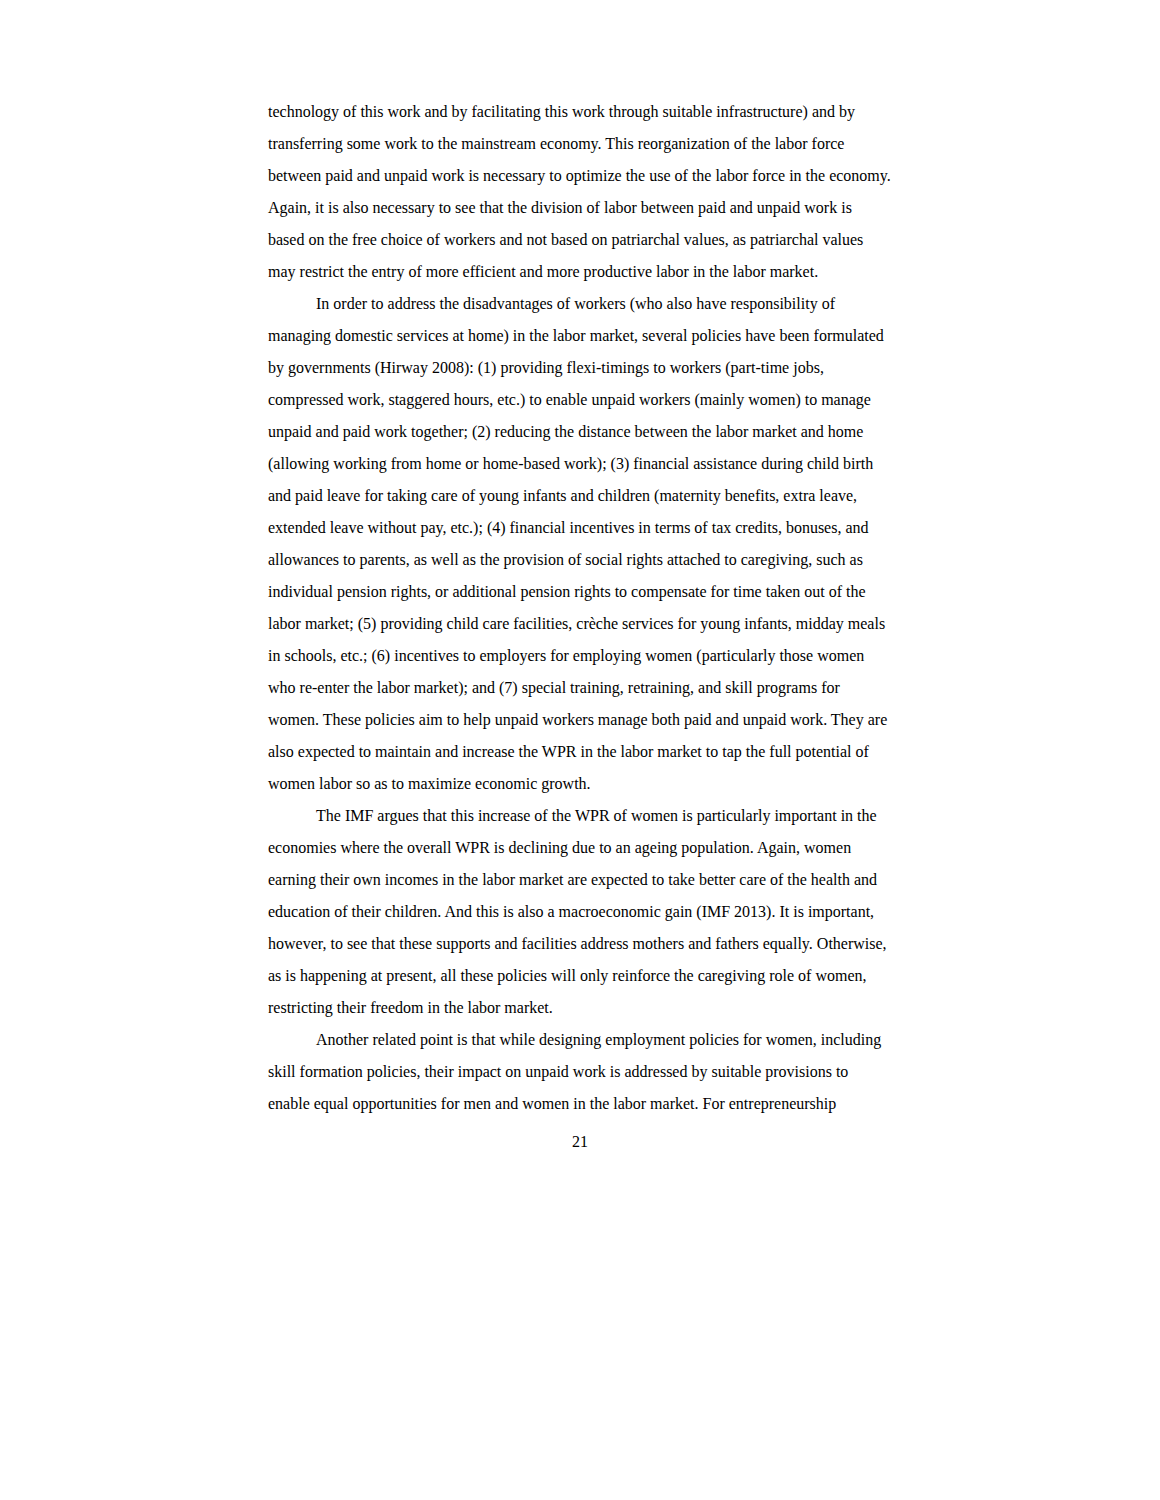technology of this work and by facilitating this work through suitable infrastructure) and by transferring some work to the mainstream economy. This reorganization of the labor force between paid and unpaid work is necessary to optimize the use of the labor force in the economy. Again, it is also necessary to see that the division of labor between paid and unpaid work is based on the free choice of workers and not based on patriarchal values, as patriarchal values may restrict the entry of more efficient and more productive labor in the labor market.
In order to address the disadvantages of workers (who also have responsibility of managing domestic services at home) in the labor market, several policies have been formulated by governments (Hirway 2008): (1) providing flexi-timings to workers (part-time jobs, compressed work, staggered hours, etc.) to enable unpaid workers (mainly women) to manage unpaid and paid work together; (2) reducing the distance between the labor market and home (allowing working from home or home-based work); (3) financial assistance during child birth and paid leave for taking care of young infants and children (maternity benefits, extra leave, extended leave without pay, etc.); (4) financial incentives in terms of tax credits, bonuses, and allowances to parents, as well as the provision of social rights attached to caregiving, such as individual pension rights, or additional pension rights to compensate for time taken out of the labor market; (5) providing child care facilities, crèche services for young infants, midday meals in schools, etc.; (6) incentives to employers for employing women (particularly those women who re-enter the labor market); and (7) special training, retraining, and skill programs for women. These policies aim to help unpaid workers manage both paid and unpaid work. They are also expected to maintain and increase the WPR in the labor market to tap the full potential of women labor so as to maximize economic growth.
The IMF argues that this increase of the WPR of women is particularly important in the economies where the overall WPR is declining due to an ageing population. Again, women earning their own incomes in the labor market are expected to take better care of the health and education of their children. And this is also a macroeconomic gain (IMF 2013). It is important, however, to see that these supports and facilities address mothers and fathers equally. Otherwise, as is happening at present, all these policies will only reinforce the caregiving role of women, restricting their freedom in the labor market.
Another related point is that while designing employment policies for women, including skill formation policies, their impact on unpaid work is addressed by suitable provisions to enable equal opportunities for men and women in the labor market. For entrepreneurship
21